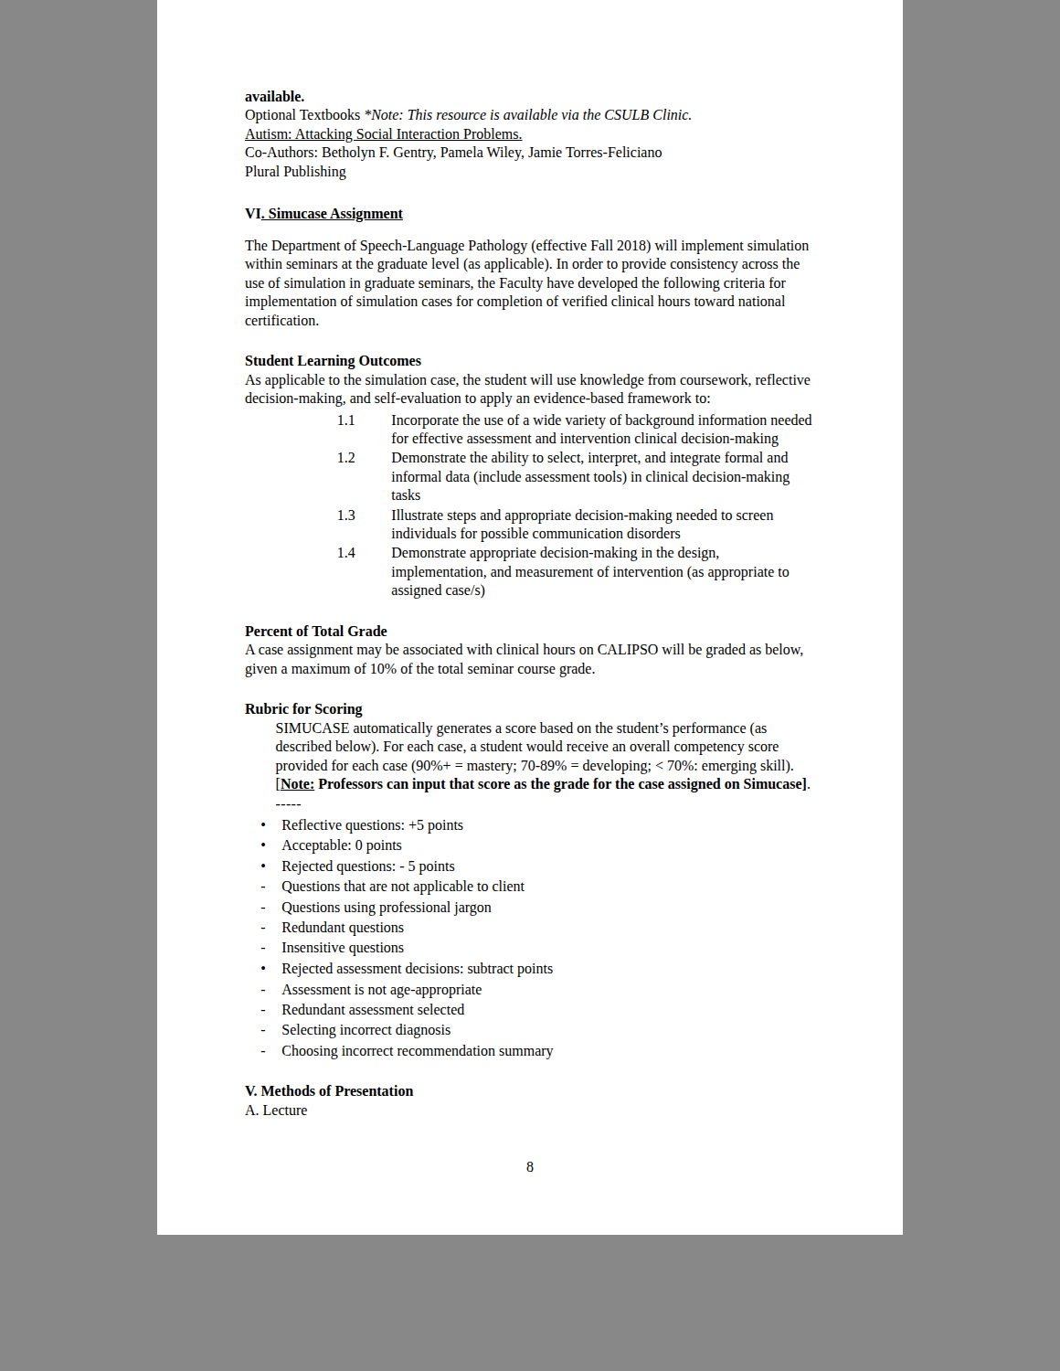available.
Optional Textbooks *Note: This resource is available via the CSULB Clinic.
Autism: Attacking Social Interaction Problems.
Co-Authors: Betholyn F. Gentry, Pamela Wiley, Jamie Torres-Feliciano
Plural Publishing
VI. Simucase Assignment
The Department of Speech-Language Pathology (effective Fall 2018) will implement simulation within seminars at the graduate level (as applicable). In order to provide consistency across the use of simulation in graduate seminars, the Faculty have developed the following criteria for implementation of simulation cases for completion of verified clinical hours toward national certification.
Student Learning Outcomes
As applicable to the simulation case, the student will use knowledge from coursework, reflective decision-making, and self-evaluation to apply an evidence-based framework to:
1.1 Incorporate the use of a wide variety of background information needed for effective assessment and intervention clinical decision-making
1.2 Demonstrate the ability to select, interpret, and integrate formal and informal data (include assessment tools) in clinical decision-making tasks
1.3 Illustrate steps and appropriate decision-making needed to screen individuals for possible communication disorders
1.4 Demonstrate appropriate decision-making in the design, implementation, and measurement of intervention (as appropriate to assigned case/s)
Percent of Total Grade
A case assignment may be associated with clinical hours on CALIPSO will be graded as below, given a maximum of 10% of the total seminar course grade.
Rubric for Scoring
SIMUCASE automatically generates a score based on the student’s performance (as described below). For each case, a student would receive an overall competency score provided for each case (90%+ = mastery; 70-89% = developing; < 70%: emerging skill). [Note: Professors can input that score as the grade for the case assigned on Simucase].
-----
Reflective questions: +5 points
Acceptable: 0 points
Rejected questions: - 5 points
Questions that are not applicable to client
Questions using professional jargon
Redundant questions
Insensitive questions
Rejected assessment decisions: subtract points
Assessment is not age-appropriate
Redundant assessment selected
Selecting incorrect diagnosis
Choosing incorrect recommendation summary
V. Methods of Presentation
A. Lecture
8